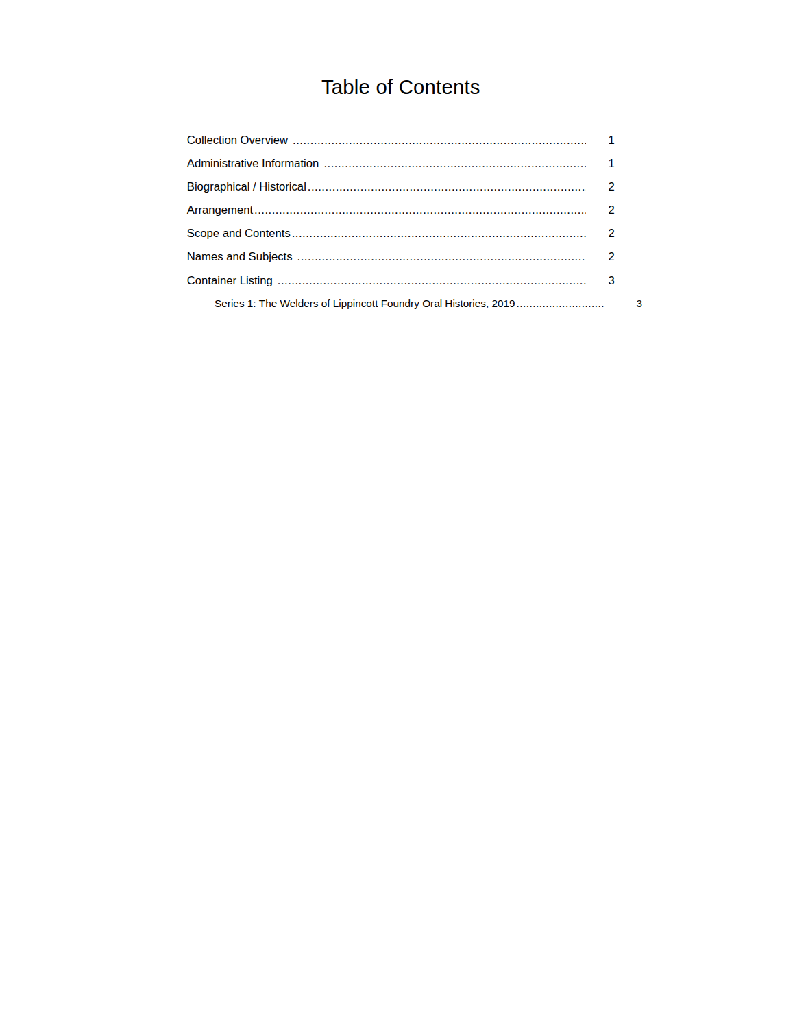Table of Contents
Collection Overview ......................................................................................................... 1
Administrative Information ................................................................................................ 1
Biographical / Historical .................................................................................................... 2
Arrangement ............................................................................................................. 2
Scope and Contents ..................................................................................................... 2
Names and Subjects .................................................................................................... 2
Container Listing .......................................................................................................... 3
Series 1: The Welders of Lippincott Foundry Oral Histories, 2019 ........................... 3